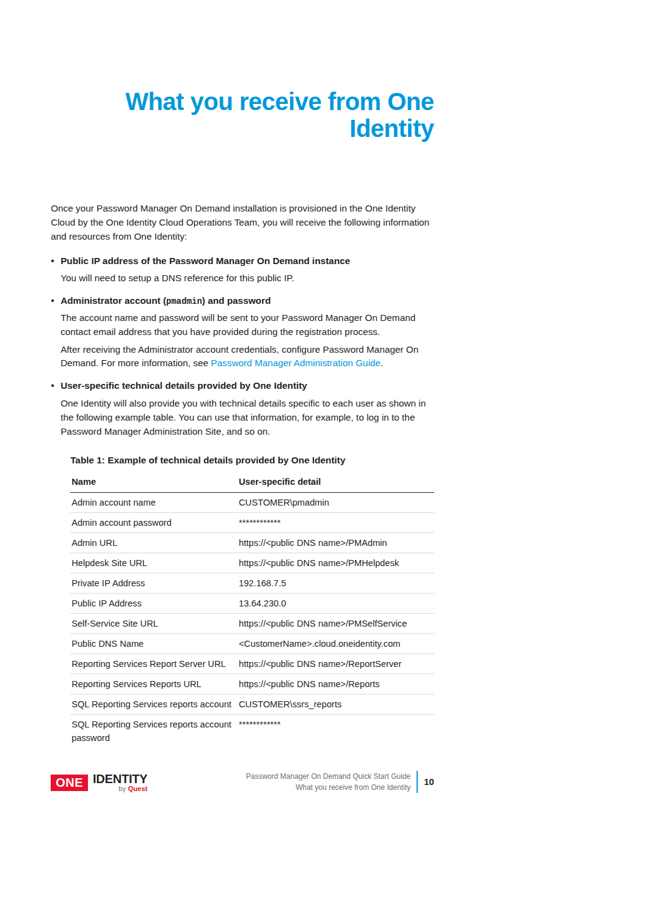What you receive from One Identity
Once your Password Manager On Demand installation is provisioned in the One Identity Cloud by the One Identity Cloud Operations Team, you will receive the following information and resources from One Identity:
Public IP address of the Password Manager On Demand instance
You will need to setup a DNS reference for this public IP.
Administrator account (pmadmin) and password
The account name and password will be sent to your Password Manager On Demand contact email address that you have provided during the registration process.
After receiving the Administrator account credentials, configure Password Manager On Demand. For more information, see Password Manager Administration Guide.
User-specific technical details provided by One Identity
One Identity will also provide you with technical details specific to each user as shown in the following example table. You can use that information, for example, to log in to the Password Manager Administration Site, and so on.
Table 1: Example of technical details provided by One Identity
| Name | User-specific detail |
| --- | --- |
| Admin account name | CUSTOMER\pmadmin |
| Admin account password | ************ |
| Admin URL | https://<public DNS name>/PMAdmin |
| Helpdesk Site URL | https://<public DNS name>/PMHelpdesk |
| Private IP Address | 192.168.7.5 |
| Public IP Address | 13.64.230.0 |
| Self-Service Site URL | https://<public DNS name>/PMSelfService |
| Public DNS Name | <CustomerName>.cloud.oneidentity.com |
| Reporting Services Report Server URL | https://<public DNS name>/ReportServer |
| Reporting Services Reports URL | https://<public DNS name>/Reports |
| SQL Reporting Services reports account | CUSTOMER\ssrs_reports |
| SQL Reporting Services reports account password | ************ |
ONE
IDENTITY
by Quest
Password Manager On Demand Quick Start Guide
What you receive from One Identity
10